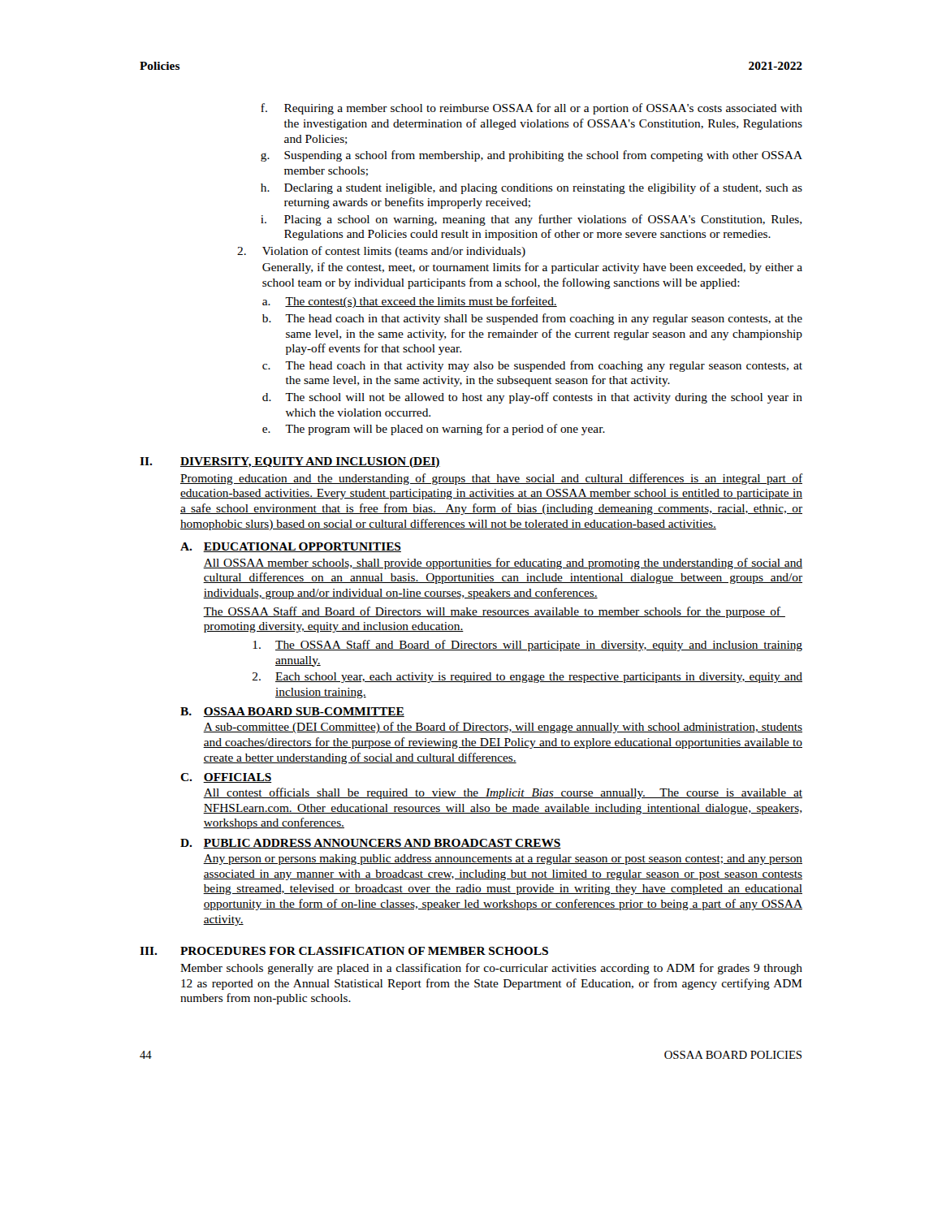Policies
2021-2022
f.
Requiring a member school to reimburse OSSAA for all or a portion of OSSAA's costs associated with the investigation and determination of alleged violations of OSSAA's Constitution, Rules, Regulations and Policies;
g.
Suspending a school from membership, and prohibiting the school from competing with other OSSAA member schools;
h.
Declaring a student ineligible, and placing conditions on reinstating the eligibility of a student, such as returning awards or benefits improperly received;
i.
Placing a school on warning, meaning that any further violations of OSSAA's Constitution, Rules, Regulations and Policies could result in imposition of other or more severe sanctions or remedies.
2.
Violation of contest limits (teams and/or individuals)
Generally, if the contest, meet, or tournament limits for a particular activity have been exceeded, by either a school team or by individual participants from a school, the following sanctions will be applied:
a.
The contest(s) that exceed the limits must be forfeited.
b.
The head coach in that activity shall be suspended from coaching in any regular season contests, at the same level, in the same activity, for the remainder of the current regular season and any championship play-off events for that school year.
c.
The head coach in that activity may also be suspended from coaching any regular season contests, at the same level, in the same activity, in the subsequent season for that activity.
d.
The school will not be allowed to host any play-off contests in that activity during the school year in which the violation occurred.
e.
The program will be placed on warning for a period of one year.
II.
Diversity, Equity and Inclusion (DEI)
Promoting education and the understanding of groups that have social and cultural differences is an integral part of education-based activities. Every student participating in activities at an OSSAA member school is entitled to participate in a safe school environment that is free from bias. Any form of bias (including demeaning comments, racial, ethnic, or homophobic slurs) based on social or cultural differences will not be tolerated in education-based activities.
A.
EDUCATIONAL OPPORTUNITIES
All OSSAA member schools, shall provide opportunities for educating and promoting the understanding of social and cultural differences on an annual basis. Opportunities can include intentional dialogue between groups and/or individuals, group and/or individual on-line courses, speakers and conferences.
The OSSAA Staff and Board of Directors will make resources available to member schools for the purpose of promoting diversity, equity and inclusion education.
1.
The OSSAA Staff and Board of Directors will participate in diversity, equity and inclusion training annually.
2.
Each school year, each activity is required to engage the respective participants in diversity, equity and inclusion training.
B.
OSSAA BOARD SUB-COMMITTEE
A sub-committee (DEI Committee) of the Board of Directors, will engage annually with school administration, students and coaches/directors for the purpose of reviewing the DEI Policy and to explore educational opportunities available to create a better understanding of social and cultural differences.
C.
OFFICIALS
All contest officials shall be required to view the Implicit Bias course annually. The course is available at NFHSLearn.com. Other educational resources will also be made available including intentional dialogue, speakers, workshops and conferences.
D.
PUBLIC ADDRESS ANNOUNCERS AND BROADCAST CREWS
Any person or persons making public address announcements at a regular season or post season contest; and any person associated in any manner with a broadcast crew, including but not limited to regular season or post season contests being streamed, televised or broadcast over the radio must provide in writing they have completed an educational opportunity in the form of on-line classes, speaker led workshops or conferences prior to being a part of any OSSAA activity.
III.
PROCEDURES FOR CLASSIFICATION OF MEMBER SCHOOLS
Member schools generally are placed in a classification for co-curricular activities according to ADM for grades 9 through 12 as reported on the Annual Statistical Report from the State Department of Education, or from agency certifying ADM numbers from non-public schools.
44
OSSAA BOARD POLICIES